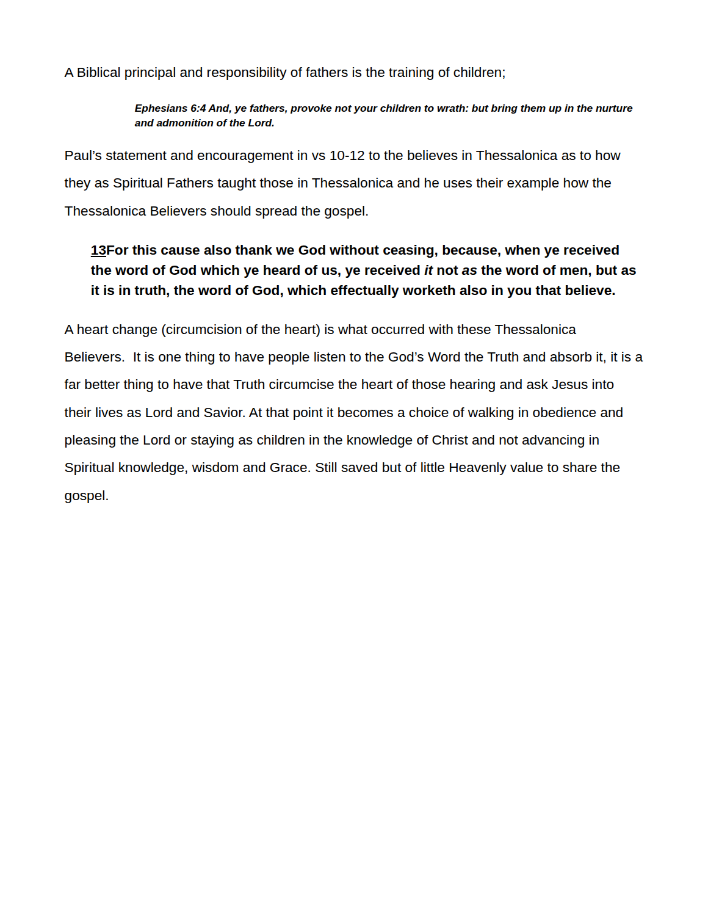A Biblical principal and responsibility of fathers is the training of children;
Ephesians 6:4 And, ye fathers, provoke not your children to wrath: but bring them up in the nurture and admonition of the Lord.
Paul’s statement and encouragement in vs 10-12 to the believes in Thessalonica as to how they as Spiritual Fathers taught those in Thessalonica and he uses their example how the Thessalonica Believers should spread the gospel.
13 For this cause also thank we God without ceasing, because, when ye received the word of God which ye heard of us, ye received it not as the word of men, but as it is in truth, the word of God, which effectually worketh also in you that believe.
A heart change (circumcision of the heart) is what occurred with these Thessalonica Believers. It is one thing to have people listen to the God’s Word the Truth and absorb it, it is a far better thing to have that Truth circumcise the heart of those hearing and ask Jesus into their lives as Lord and Savior. At that point it becomes a choice of walking in obedience and pleasing the Lord or staying as children in the knowledge of Christ and not advancing in Spiritual knowledge, wisdom and Grace. Still saved but of little Heavenly value to share the gospel.